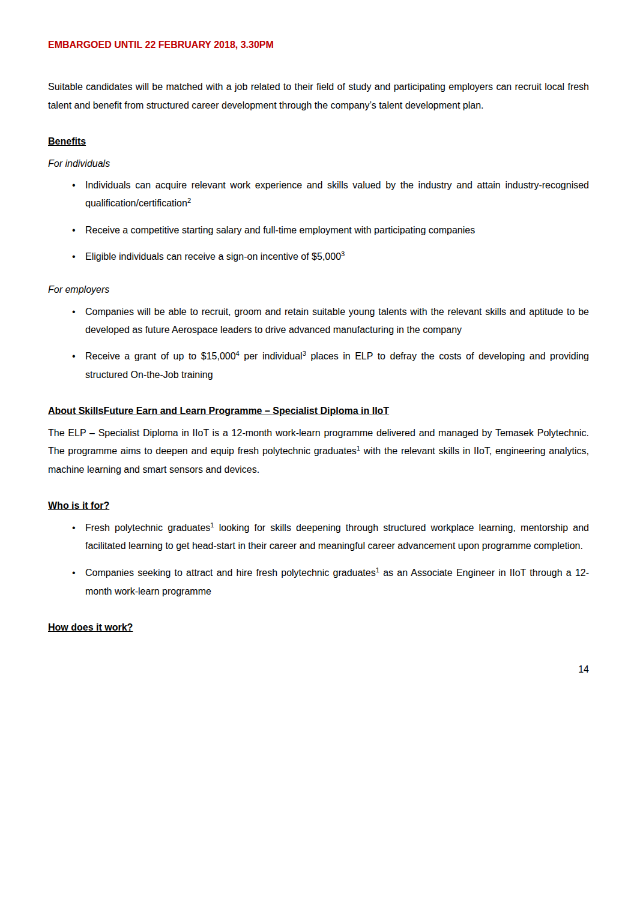EMBARGOED UNTIL 22 FEBRUARY 2018, 3.30PM
Suitable candidates will be matched with a job related to their field of study and participating employers can recruit local fresh talent and benefit from structured career development through the company’s talent development plan.
Benefits
For individuals
Individuals can acquire relevant work experience and skills valued by the industry and attain industry-recognised qualification/certification2
Receive a competitive starting salary and full-time employment with participating companies
Eligible individuals can receive a sign-on incentive of $5,0003
For employers
Companies will be able to recruit, groom and retain suitable young talents with the relevant skills and aptitude to be developed as future Aerospace leaders to drive advanced manufacturing in the company
Receive a grant of up to $15,0004 per individual3 places in ELP to defray the costs of developing and providing structured On-the-Job training
About SkillsFuture Earn and Learn Programme – Specialist Diploma in IIoT
The ELP – Specialist Diploma in IIoT is a 12-month work-learn programme delivered and managed by Temasek Polytechnic. The programme aims to deepen and equip fresh polytechnic graduates1 with the relevant skills in IIoT, engineering analytics, machine learning and smart sensors and devices.
Who is it for?
Fresh polytechnic graduates1 looking for skills deepening through structured workplace learning, mentorship and facilitated learning to get head-start in their career and meaningful career advancement upon programme completion.
Companies seeking to attract and hire fresh polytechnic graduates1 as an Associate Engineer in IIoT through a 12-month work-learn programme
How does it work?
14